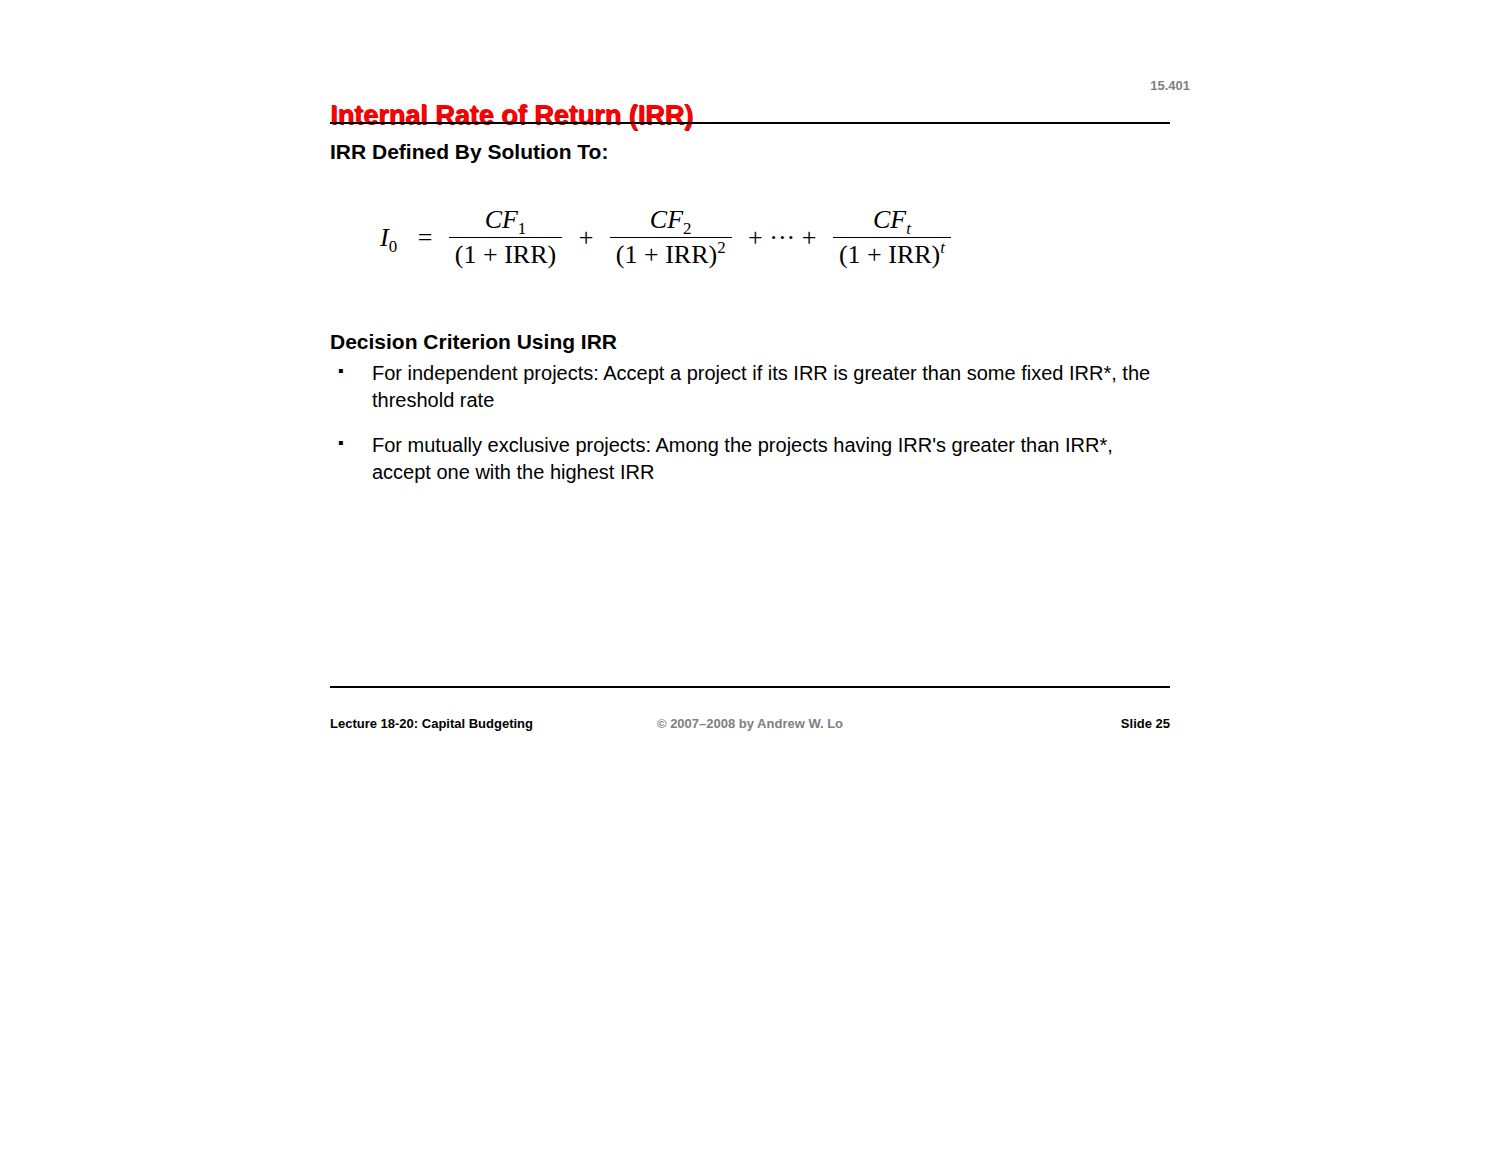15.401
Internal Rate of Return (IRR)
IRR Defined By Solution To:
I0 = CF1 (1 + IRR) + CF2 (1 + IRR)2 + ··· + CFt (1 + IRR)t
Decision Criterion Using IRR
For independent projects: Accept a project if its IRR is greater than some fixed IRR*, the threshold rate
For mutually exclusive projects: Among the projects having IRR's greater than IRR*, accept one with the highest IRR
Lecture 18-20: Capital Budgeting © 2007–2008 by Andrew W. Lo Slide 25